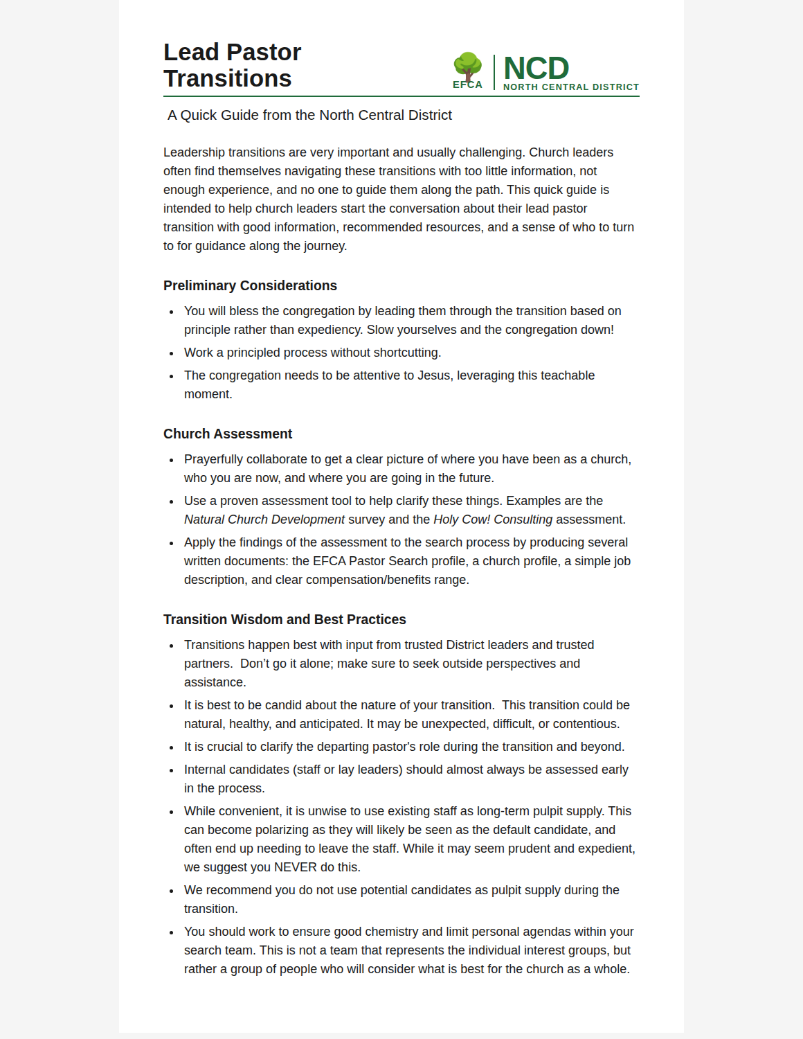Lead Pastor Transitions
🌳 EFCA NCD NORTH CENTRAL DISTRICT
A Quick Guide from the North Central District
Leadership transitions are very important and usually challenging. Church leaders often find themselves navigating these transitions with too little information, not enough experience, and no one to guide them along the path. This quick guide is intended to help church leaders start the conversation about their lead pastor transition with good information, recommended resources, and a sense of who to turn to for guidance along the journey.
Preliminary Considerations
You will bless the congregation by leading them through the transition based on principle rather than expediency. Slow yourselves and the congregation down!
Work a principled process without shortcutting.
The congregation needs to be attentive to Jesus, leveraging this teachable moment.
Church Assessment
Prayerfully collaborate to get a clear picture of where you have been as a church, who you are now, and where you are going in the future.
Use a proven assessment tool to help clarify these things. Examples are the Natural Church Development survey and the Holy Cow! Consulting assessment.
Apply the findings of the assessment to the search process by producing several written documents: the EFCA Pastor Search profile, a church profile, a simple job description, and clear compensation/benefits range.
Transition Wisdom and Best Practices
Transitions happen best with input from trusted District leaders and trusted partners. Don’t go it alone; make sure to seek outside perspectives and assistance.
It is best to be candid about the nature of your transition. This transition could be natural, healthy, and anticipated. It may be unexpected, difficult, or contentious.
It is crucial to clarify the departing pastor's role during the transition and beyond.
Internal candidates (staff or lay leaders) should almost always be assessed early in the process.
While convenient, it is unwise to use existing staff as long-term pulpit supply. This can become polarizing as they will likely be seen as the default candidate, and often end up needing to leave the staff. While it may seem prudent and expedient, we suggest you NEVER do this.
We recommend you do not use potential candidates as pulpit supply during the transition.
You should work to ensure good chemistry and limit personal agendas within your search team. This is not a team that represents the individual interest groups, but rather a group of people who will consider what is best for the church as a whole.